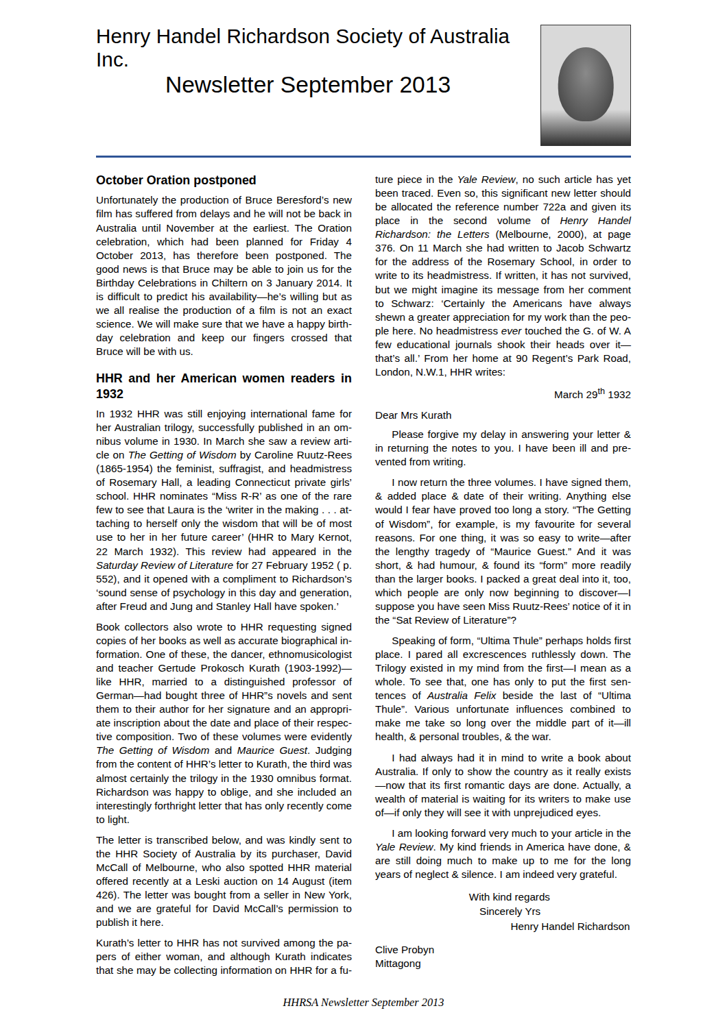Henry Handel Richardson Society of Australia Inc.
Newsletter September 2013
October Oration postponed
Unfortunately the production of Bruce Beresford’s new film has suffered from delays and he will not be back in Australia until November at the earliest. The Oration celebration, which had been planned for Friday 4 October 2013, has therefore been postponed. The good news is that Bruce may be able to join us for the Birthday Celebrations in Chiltern on 3 January 2014. It is difficult to predict his availability—he’s willing but as we all realise the production of a film is not an exact science. We will make sure that we have a happy birthday celebration and keep our fingers crossed that Bruce will be with us.
HHR and her American women readers in 1932
In 1932 HHR was still enjoying international fame for her Australian trilogy, successfully published in an omnibus volume in 1930. In March she saw a review article on The Getting of Wisdom by Caroline Ruutz-Rees (1865-1954) the feminist, suffragist, and headmistress of Rosemary Hall, a leading Connecticut private girls’ school. HHR nominates “Miss R-R’ as one of the rare few to see that Laura is the ‘writer in the making . . . attaching to herself only the wisdom that will be of most use to her in her future career’ (HHR to Mary Kernot, 22 March 1932). This review had appeared in the Saturday Review of Literature for 27 February 1952 ( p. 552), and it opened with a compliment to Richardson’s ‘sound sense of psychology in this day and generation, after Freud and Jung and Stanley Hall have spoken.’
Book collectors also wrote to HHR requesting signed copies of her books as well as accurate biographical information. One of these, the dancer, ethnomusicologist and teacher Gertude Prokosch Kurath (1903-1992)—like HHR, married to a distinguished professor of German—had bought three of HHR”s novels and sent them to their author for her signature and an appropriate inscription about the date and place of their respective composition. Two of these volumes were evidently The Getting of Wisdom and Maurice Guest. Judging from the content of HHR’s letter to Kurath, the third was almost certainly the trilogy in the 1930 omnibus format. Richardson was happy to oblige, and she included an interestingly forthright letter that has only recently come to light.
The letter is transcribed below, and was kindly sent to the HHR Society of Australia by its purchaser, David McCall of Melbourne, who also spotted HHR material offered recently at a Leski auction on 14 August (item 426). The letter was bought from a seller in New York, and we are grateful for David McCall’s permission to publish it here.
Kurath’s letter to HHR has not survived among the papers of either woman, and although Kurath indicates that she may be collecting information on HHR for a future piece in the Yale Review, no such article has yet been traced. Even so, this significant new letter should be allocated the reference number 722a and given its place in the second volume of Henry Handel Richardson: the Letters (Melbourne, 2000), at page 376. On 11 March she had written to Jacob Schwartz for the address of the Rosemary School, in order to write to its headmistress. If written, it has not survived, but we might imagine its message from her comment to Schwarz: ‘Certainly the Americans have always shewn a greater appreciation for my work than the people here. No headmistress ever touched the G. of W. A few educational journals shook their heads over it—that’s all.’ From her home at 90 Regent’s Park Road, London, N.W.1, HHR writes:
March 29th 1932
Dear Mrs Kurath
Please forgive my delay in answering your letter & in returning the notes to you. I have been ill and prevented from writing.
I now return the three volumes. I have signed them, & added place & date of their writing. Anything else would I fear have proved too long a story. “The Getting of Wisdom”, for example, is my favourite for several reasons. For one thing, it was so easy to write—after the lengthy tragedy of “Maurice Guest.” And it was short, & had humour, & found its “form” more readily than the larger books. I packed a great deal into it, too, which people are only now beginning to discover—I suppose you have seen Miss Ruutz-Rees’ notice of it in the “Sat Review of Literature”?
Speaking of form, “Ultima Thule” perhaps holds first place. I pared all excrescences ruthlessly down. The Trilogy existed in my mind from the first—I mean as a whole. To see that, one has only to put the first sentences of Australia Felix beside the last of “Ultima Thule”. Various unfortunate influences combined to make me take so long over the middle part of it—ill health, & personal troubles, & the war.
I had always had it in mind to write a book about Australia. If only to show the country as it really exists—now that its first romantic days are done. Actually, a wealth of material is waiting for its writers to make use of—if only they will see it with unprejudiced eyes.
I am looking forward very much to your article in the Yale Review. My kind friends in America have done, & are still doing much to make up to me for the long years of neglect & silence. I am indeed very grateful.
With kind regards Sincerely Yrs Henry Handel Richardson
Clive Probyn
Mittagong
HHRSA Newsletter September 2013